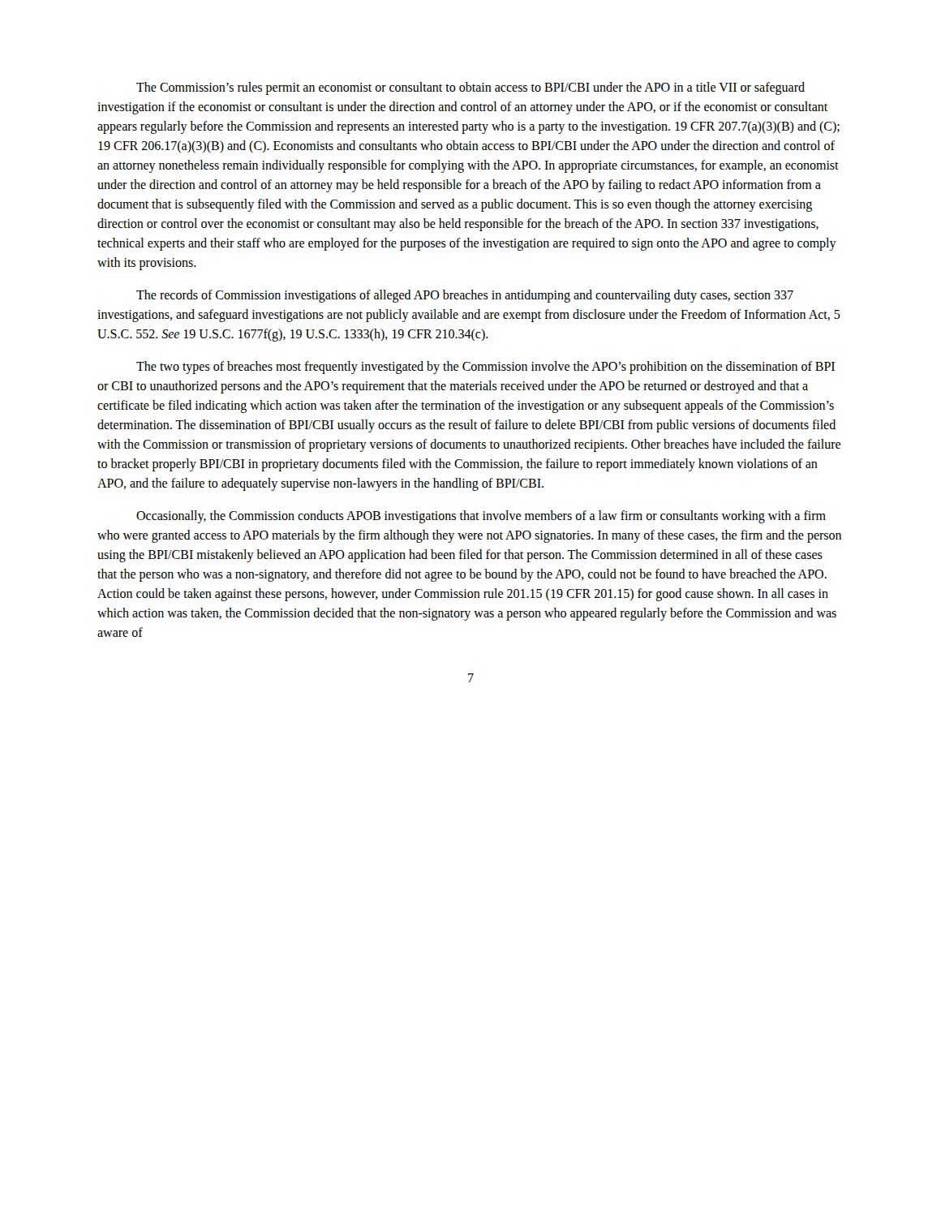The Commission’s rules permit an economist or consultant to obtain access to BPI/CBI under the APO in a title VII or safeguard investigation if the economist or consultant is under the direction and control of an attorney under the APO, or if the economist or consultant appears regularly before the Commission and represents an interested party who is a party to the investigation. 19 CFR 207.7(a)(3)(B) and (C); 19 CFR 206.17(a)(3)(B) and (C). Economists and consultants who obtain access to BPI/CBI under the APO under the direction and control of an attorney nonetheless remain individually responsible for complying with the APO. In appropriate circumstances, for example, an economist under the direction and control of an attorney may be held responsible for a breach of the APO by failing to redact APO information from a document that is subsequently filed with the Commission and served as a public document. This is so even though the attorney exercising direction or control over the economist or consultant may also be held responsible for the breach of the APO. In section 337 investigations, technical experts and their staff who are employed for the purposes of the investigation are required to sign onto the APO and agree to comply with its provisions.
The records of Commission investigations of alleged APO breaches in antidumping and countervailing duty cases, section 337 investigations, and safeguard investigations are not publicly available and are exempt from disclosure under the Freedom of Information Act, 5 U.S.C. 552. See 19 U.S.C. 1677f(g), 19 U.S.C. 1333(h), 19 CFR 210.34(c).
The two types of breaches most frequently investigated by the Commission involve the APO’s prohibition on the dissemination of BPI or CBI to unauthorized persons and the APO’s requirement that the materials received under the APO be returned or destroyed and that a certificate be filed indicating which action was taken after the termination of the investigation or any subsequent appeals of the Commission’s determination. The dissemination of BPI/CBI usually occurs as the result of failure to delete BPI/CBI from public versions of documents filed with the Commission or transmission of proprietary versions of documents to unauthorized recipients. Other breaches have included the failure to bracket properly BPI/CBI in proprietary documents filed with the Commission, the failure to report immediately known violations of an APO, and the failure to adequately supervise non-lawyers in the handling of BPI/CBI.
Occasionally, the Commission conducts APOB investigations that involve members of a law firm or consultants working with a firm who were granted access to APO materials by the firm although they were not APO signatories. In many of these cases, the firm and the person using the BPI/CBI mistakenly believed an APO application had been filed for that person. The Commission determined in all of these cases that the person who was a non-signatory, and therefore did not agree to be bound by the APO, could not be found to have breached the APO. Action could be taken against these persons, however, under Commission rule 201.15 (19 CFR 201.15) for good cause shown. In all cases in which action was taken, the Commission decided that the non-signatory was a person who appeared regularly before the Commission and was aware of
7